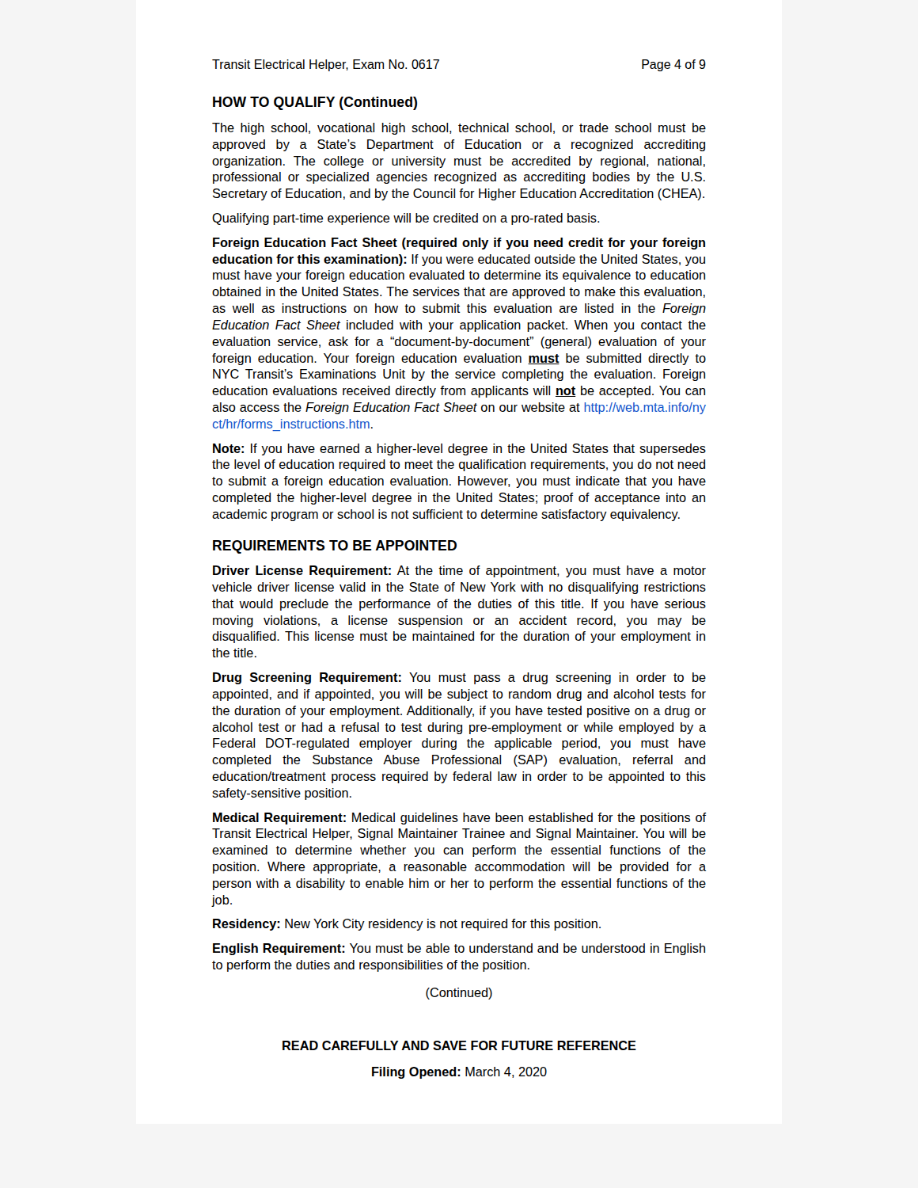Transit Electrical Helper, Exam No. 0617
Page 4 of 9
HOW TO QUALIFY (Continued)
The high school, vocational high school, technical school, or trade school must be approved by a State’s Department of Education or a recognized accrediting organization. The college or university must be accredited by regional, national, professional or specialized agencies recognized as accrediting bodies by the U.S. Secretary of Education, and by the Council for Higher Education Accreditation (CHEA).
Qualifying part-time experience will be credited on a pro-rated basis.
Foreign Education Fact Sheet (required only if you need credit for your foreign education for this examination): If you were educated outside the United States, you must have your foreign education evaluated to determine its equivalence to education obtained in the United States. The services that are approved to make this evaluation, as well as instructions on how to submit this evaluation are listed in the Foreign Education Fact Sheet included with your application packet. When you contact the evaluation service, ask for a “document-by-document” (general) evaluation of your foreign education. Your foreign education evaluation must be submitted directly to NYC Transit’s Examinations Unit by the service completing the evaluation. Foreign education evaluations received directly from applicants will not be accepted. You can also access the Foreign Education Fact Sheet on our website at http://web.mta.info/nyct/hr/forms_instructions.htm.
Note: If you have earned a higher-level degree in the United States that supersedes the level of education required to meet the qualification requirements, you do not need to submit a foreign education evaluation. However, you must indicate that you have completed the higher-level degree in the United States; proof of acceptance into an academic program or school is not sufficient to determine satisfactory equivalency.
REQUIREMENTS TO BE APPOINTED
Driver License Requirement: At the time of appointment, you must have a motor vehicle driver license valid in the State of New York with no disqualifying restrictions that would preclude the performance of the duties of this title. If you have serious moving violations, a license suspension or an accident record, you may be disqualified. This license must be maintained for the duration of your employment in the title.
Drug Screening Requirement: You must pass a drug screening in order to be appointed, and if appointed, you will be subject to random drug and alcohol tests for the duration of your employment. Additionally, if you have tested positive on a drug or alcohol test or had a refusal to test during pre-employment or while employed by a Federal DOT-regulated employer during the applicable period, you must have completed the Substance Abuse Professional (SAP) evaluation, referral and education/treatment process required by federal law in order to be appointed to this safety-sensitive position.
Medical Requirement: Medical guidelines have been established for the positions of Transit Electrical Helper, Signal Maintainer Trainee and Signal Maintainer. You will be examined to determine whether you can perform the essential functions of the position. Where appropriate, a reasonable accommodation will be provided for a person with a disability to enable him or her to perform the essential functions of the job.
Residency: New York City residency is not required for this position.
English Requirement: You must be able to understand and be understood in English to perform the duties and responsibilities of the position.
(Continued)
READ CAREFULLY AND SAVE FOR FUTURE REFERENCE
Filing Opened: March 4, 2020